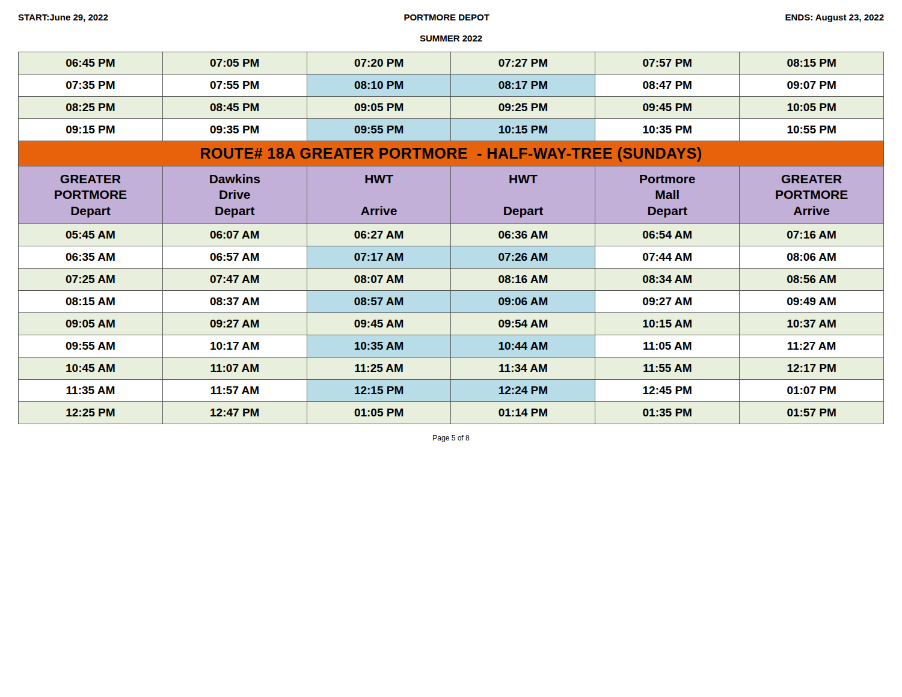START:June 29, 2022
PORTMORE DEPOT
ENDS: August 23, 2022
SUMMER 2022
| 06:45 PM | 07:05 PM | 07:20 PM | 07:27 PM | 07:57 PM | 08:15 PM |
| 07:35 PM | 07:55 PM | 08:10 PM | 08:17 PM | 08:47 PM | 09:07 PM |
| 08:25 PM | 08:45 PM | 09:05 PM | 09:25 PM | 09:45 PM | 10:05 PM |
| 09:15 PM | 09:35 PM | 09:55 PM | 10:15 PM | 10:35 PM | 10:55 PM |
| ROUTE# 18A GREATER PORTMORE - HALF-WAY-TREE (SUNDAYS) |
| GREATER PORTMORE Depart | Dawkins Drive Depart | HWT Arrive | HWT Depart | Portmore Mall Depart | GREATER PORTMORE Arrive |
| 05:45 AM | 06:07 AM | 06:27 AM | 06:36 AM | 06:54 AM | 07:16 AM |
| 06:35 AM | 06:57 AM | 07:17 AM | 07:26 AM | 07:44 AM | 08:06 AM |
| 07:25 AM | 07:47 AM | 08:07 AM | 08:16 AM | 08:34 AM | 08:56 AM |
| 08:15 AM | 08:37 AM | 08:57 AM | 09:06 AM | 09:27 AM | 09:49 AM |
| 09:05 AM | 09:27 AM | 09:45 AM | 09:54 AM | 10:15 AM | 10:37 AM |
| 09:55 AM | 10:17 AM | 10:35 AM | 10:44 AM | 11:05 AM | 11:27 AM |
| 10:45 AM | 11:07 AM | 11:25 AM | 11:34 AM | 11:55 AM | 12:17 PM |
| 11:35 AM | 11:57 AM | 12:15 PM | 12:24 PM | 12:45 PM | 01:07 PM |
| 12:25 PM | 12:47 PM | 01:05 PM | 01:14 PM | 01:35 PM | 01:57 PM |
Page 5 of 8